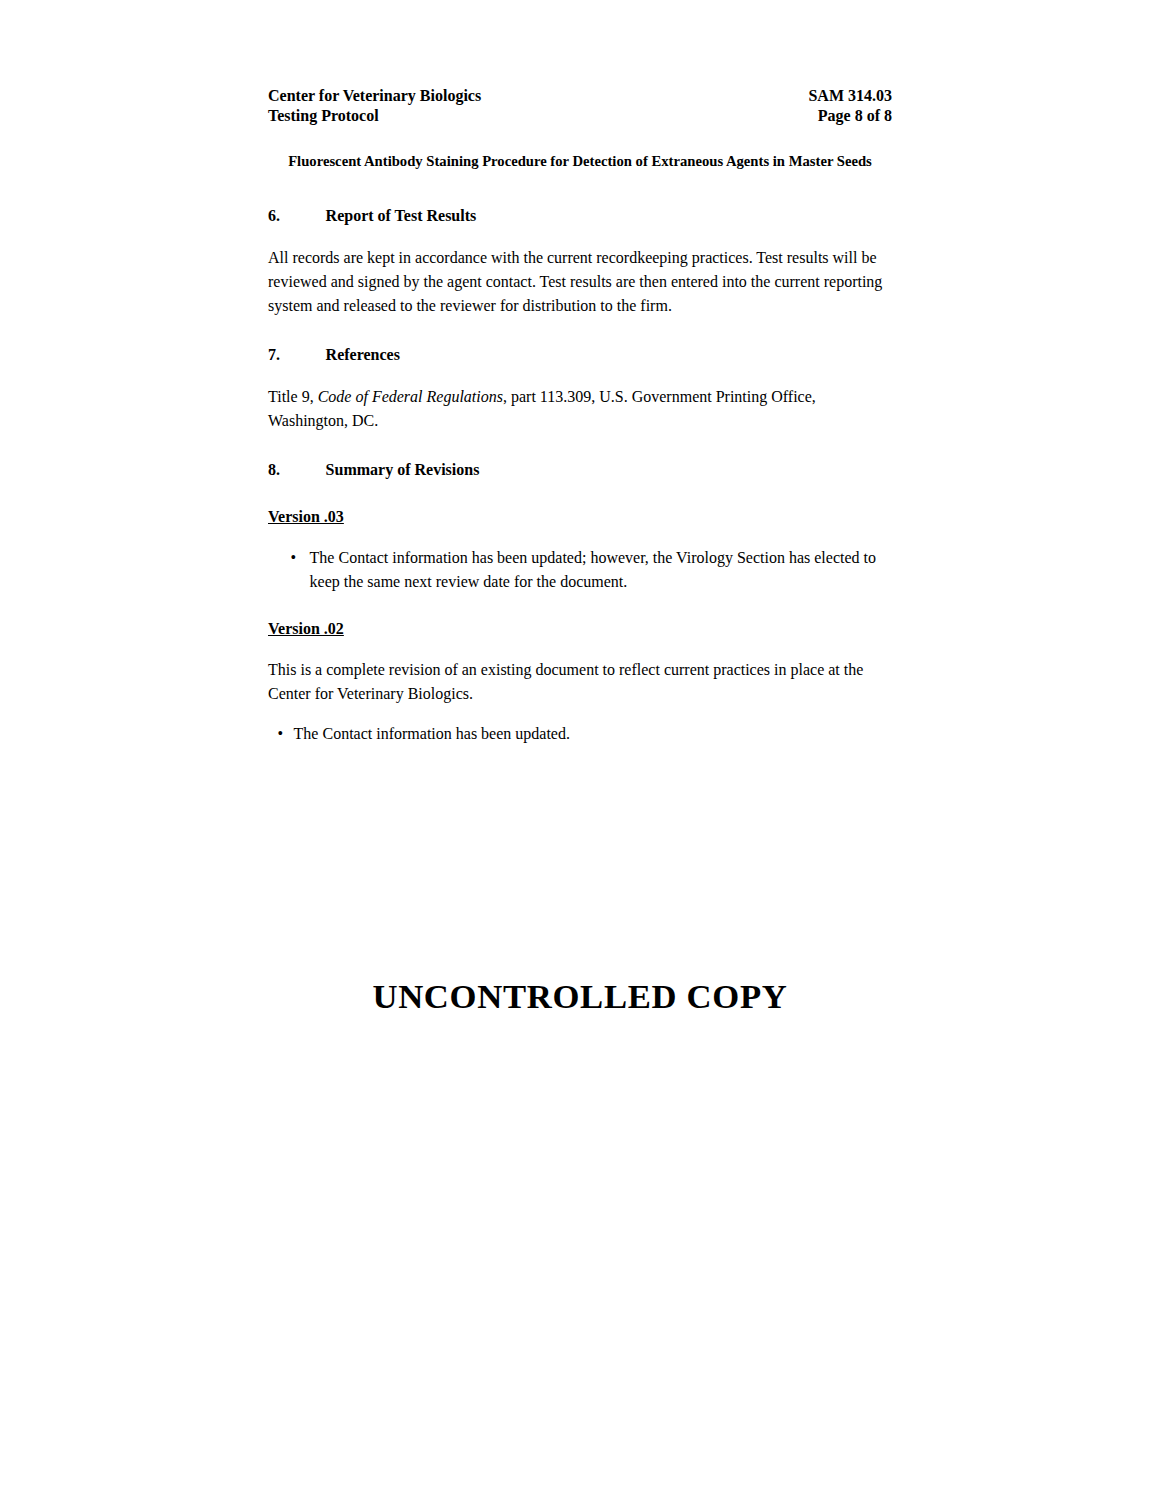Center for Veterinary Biologics
Testing Protocol
SAM 314.03
Page 8 of 8
Fluorescent Antibody Staining Procedure for Detection of Extraneous Agents in Master Seeds
6. Report of Test Results
All records are kept in accordance with the current recordkeeping practices. Test results will be reviewed and signed by the agent contact. Test results are then entered into the current reporting system and released to the reviewer for distribution to the firm.
7. References
Title 9, Code of Federal Regulations, part 113.309, U.S. Government Printing Office, Washington, DC.
8. Summary of Revisions
Version .03
The Contact information has been updated; however, the Virology Section has elected to keep the same next review date for the document.
Version .02
This is a complete revision of an existing document to reflect current practices in place at the Center for Veterinary Biologics.
The Contact information has been updated.
UNCONTROLLED COPY